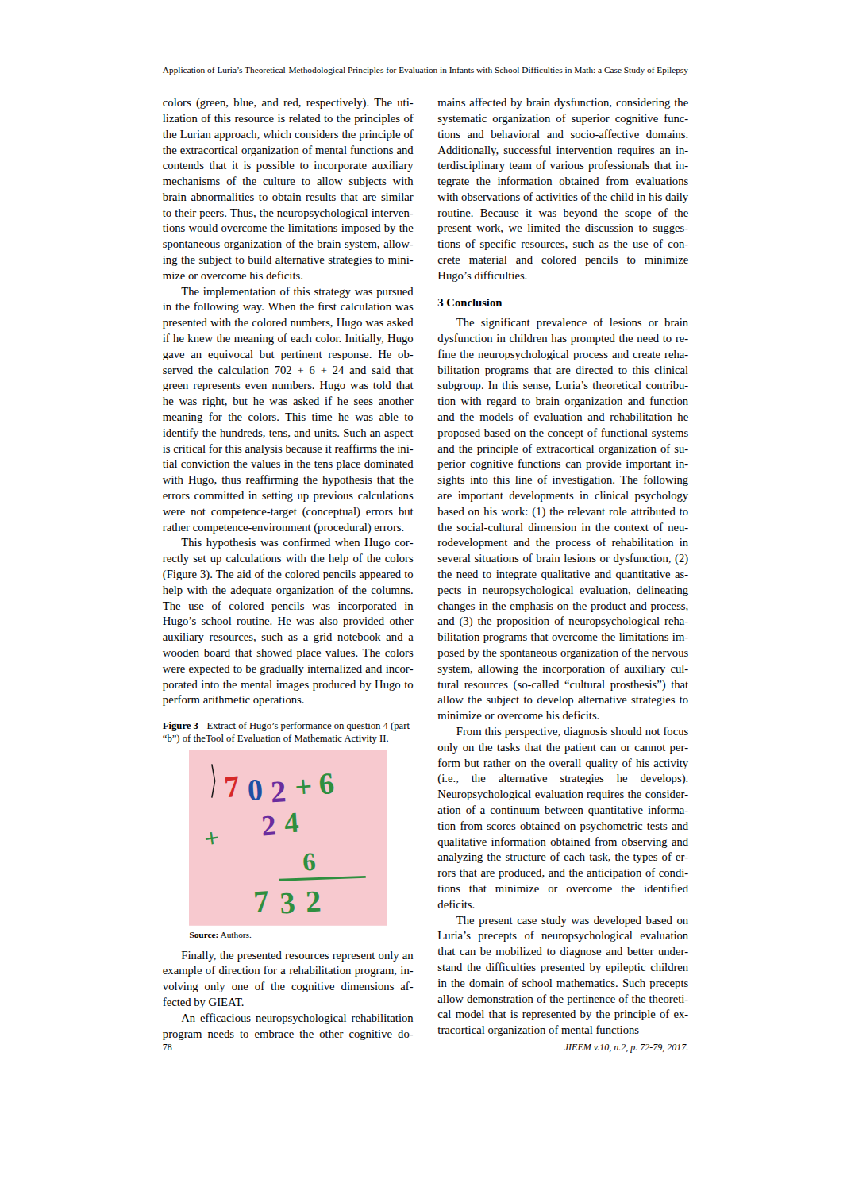Application of Luria’s Theoretical-Methodological Principles for Evaluation in Infants with School Difficulties in Math: a Case Study of Epilepsy
colors (green, blue, and red, respectively). The utilization of this resource is related to the principles of the Lurian approach, which considers the principle of the extracortical organization of mental functions and contends that it is possible to incorporate auxiliary mechanisms of the culture to allow subjects with brain abnormalities to obtain results that are similar to their peers. Thus, the neuropsychological interventions would overcome the limitations imposed by the spontaneous organization of the brain system, allowing the subject to build alternative strategies to minimize or overcome his deficits.
The implementation of this strategy was pursued in the following way. When the first calculation was presented with the colored numbers, Hugo was asked if he knew the meaning of each color. Initially, Hugo gave an equivocal but pertinent response. He observed the calculation 702 + 6 + 24 and said that green represents even numbers. Hugo was told that he was right, but he was asked if he sees another meaning for the colors. This time he was able to identify the hundreds, tens, and units. Such an aspect is critical for this analysis because it reaffirms the initial conviction the values in the tens place dominated with Hugo, thus reaffirming the hypothesis that the errors committed in setting up previous calculations were not competence-target (conceptual) errors but rather competence-environment (procedural) errors.
This hypothesis was confirmed when Hugo correctly set up calculations with the help of the colors (Figure 3). The aid of the colored pencils appeared to help with the adequate organization of the columns. The use of colored pencils was incorporated in Hugo’s school routine. He was also provided other auxiliary resources, such as a grid notebook and a wooden board that showed place values. The colors were expected to be gradually internalized and incorporated into the mental images produced by Hugo to perform arithmetic operations.
Figure 3 - Extract of Hugo’s performance on question 4 (part “b”) of theTool of Evaluation of Mathematic Activity II.
7 0 2 + 6 2 4 + 6 7 3 2
Source: Authors.
Finally, the presented resources represent only an example of direction for a rehabilitation program, involving only one of the cognitive dimensions affected by GIEAT.
An efficacious neuropsychological rehabilitation program needs to embrace the other cognitive domains affected by brain dysfunction, considering the systematic organization of superior cognitive functions and behavioral and socio-affective domains. Additionally, successful intervention requires an interdisciplinary team of various professionals that integrate the information obtained from evaluations with observations of activities of the child in his daily routine. Because it was beyond the scope of the present work, we limited the discussion to suggestions of specific resources, such as the use of concrete material and colored pencils to minimize Hugo’s difficulties.
3 Conclusion
The significant prevalence of lesions or brain dysfunction in children has prompted the need to refine the neuropsychological process and create rehabilitation programs that are directed to this clinical subgroup. In this sense, Luria’s theoretical contribution with regard to brain organization and function and the models of evaluation and rehabilitation he proposed based on the concept of functional systems and the principle of extracortical organization of superior cognitive functions can provide important insights into this line of investigation. The following are important developments in clinical psychology based on his work: (1) the relevant role attributed to the social-cultural dimension in the context of neurodevelopment and the process of rehabilitation in several situations of brain lesions or dysfunction, (2) the need to integrate qualitative and quantitative aspects in neuropsychological evaluation, delineating changes in the emphasis on the product and process, and (3) the proposition of neuropsychological rehabilitation programs that overcome the limitations imposed by the spontaneous organization of the nervous system, allowing the incorporation of auxiliary cultural resources (so-called “cultural prosthesis”) that allow the subject to develop alternative strategies to minimize or overcome his deficits.
From this perspective, diagnosis should not focus only on the tasks that the patient can or cannot perform but rather on the overall quality of his activity (i.e., the alternative strategies he develops). Neuropsychological evaluation requires the consideration of a continuum between quantitative information from scores obtained on psychometric tests and qualitative information obtained from observing and analyzing the structure of each task, the types of errors that are produced, and the anticipation of conditions that minimize or overcome the identified deficits.
The present case study was developed based on Luria’s precepts of neuropsychological evaluation that can be mobilized to diagnose and better understand the difficulties presented by epileptic children in the domain of school mathematics. Such precepts allow demonstration of the pertinence of the theoretical model that is represented by the principle of extracortical organization of mental functions
78 JIEEM v.10, n.2, p. 72-79, 2017.